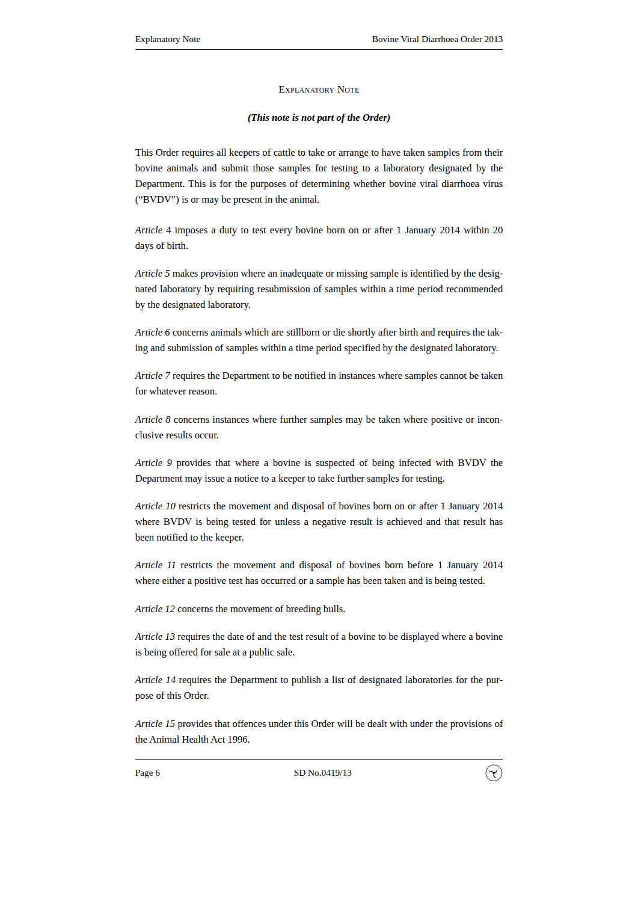Explanatory Note
Bovine Viral Diarrhoea Order 2013
Explanatory Note
(This note is not part of the Order)
This Order requires all keepers of cattle to take or arrange to have taken samples from their bovine animals and submit those samples for testing to a laboratory designated by the Department. This is for the purposes of determining whether bovine viral diarrhoea virus (“BVDV”) is or may be present in the animal.
Article 4 imposes a duty to test every bovine born on or after 1 January 2014 within 20 days of birth.
Article 5 makes provision where an inadequate or missing sample is identified by the designated laboratory by requiring resubmission of samples within a time period recommended by the designated laboratory.
Article 6 concerns animals which are stillborn or die shortly after birth and requires the taking and submission of samples within a time period specified by the designated laboratory.
Article 7 requires the Department to be notified in instances where samples cannot be taken for whatever reason.
Article 8 concerns instances where further samples may be taken where positive or inconclusive results occur.
Article 9 provides that where a bovine is suspected of being infected with BVDV the Department may issue a notice to a keeper to take further samples for testing.
Article 10 restricts the movement and disposal of bovines born on or after 1 January 2014 where BVDV is being tested for unless a negative result is achieved and that result has been notified to the keeper.
Article 11 restricts the movement and disposal of bovines born before 1 January 2014 where either a positive test has occurred or a sample has been taken and is being tested.
Article 12 concerns the movement of breeding bulls.
Article 13 requires the date of and the test result of a bovine to be displayed where a bovine is being offered for sale at a public sale.
Article 14 requires the Department to publish a list of designated laboratories for the purpose of this Order.
Article 15 provides that offences under this Order will be dealt with under the provisions of the Animal Health Act 1996.
Page 6
SD No.0419/13